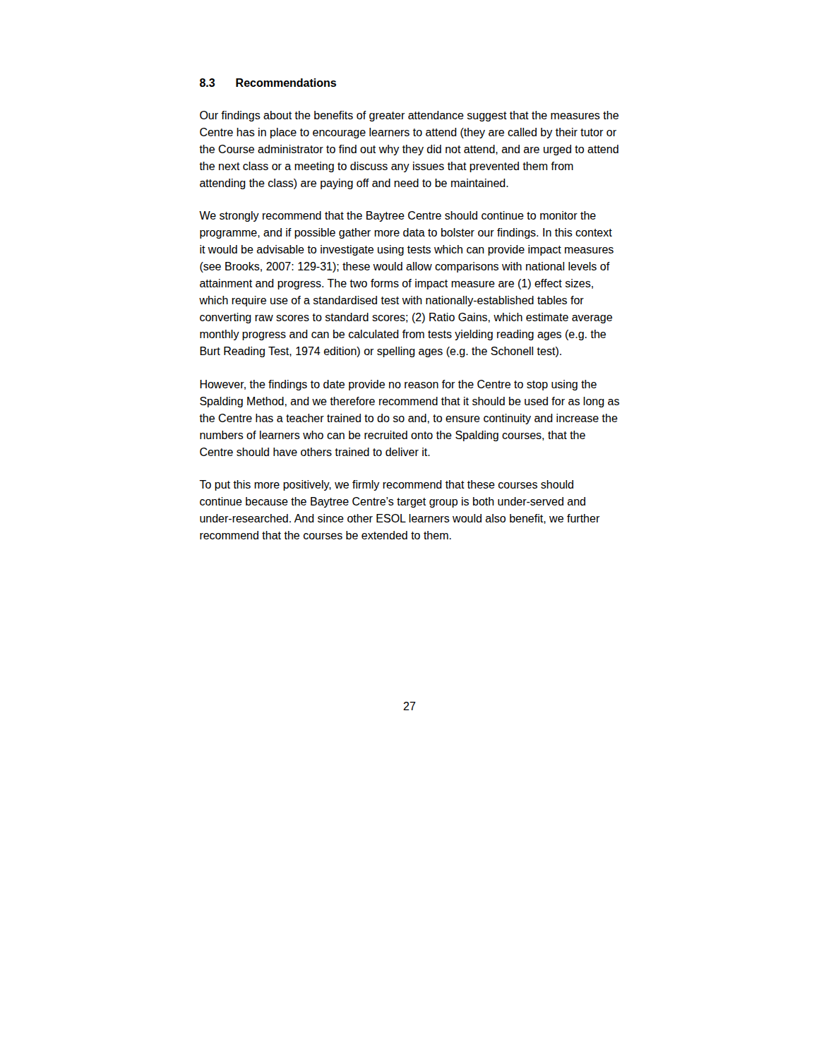8.3 Recommendations
Our findings about the benefits of greater attendance suggest that the measures the Centre has in place to encourage learners to attend (they are called by their tutor or the Course administrator to find out why they did not attend, and are urged to attend the next class or a meeting to discuss any issues that prevented them from attending the class) are paying off and need to be maintained.
We strongly recommend that the Baytree Centre should continue to monitor the programme, and if possible gather more data to bolster our findings. In this context it would be advisable to investigate using tests which can provide impact measures (see Brooks, 2007: 129-31); these would allow comparisons with national levels of attainment and progress. The two forms of impact measure are (1) effect sizes, which require use of a standardised test with nationally-established tables for converting raw scores to standard scores; (2) Ratio Gains, which estimate average monthly progress and can be calculated from tests yielding reading ages (e.g. the Burt Reading Test, 1974 edition) or spelling ages (e.g. the Schonell test).
However, the findings to date provide no reason for the Centre to stop using the Spalding Method, and we therefore recommend that it should be used for as long as the Centre has a teacher trained to do so and, to ensure continuity and increase the numbers of learners who can be recruited onto the Spalding courses, that the Centre should have others trained to deliver it.
To put this more positively, we firmly recommend that these courses should continue because the Baytree Centre’s target group is both under-served and under-researched. And since other ESOL learners would also benefit, we further recommend that the courses be extended to them.
27